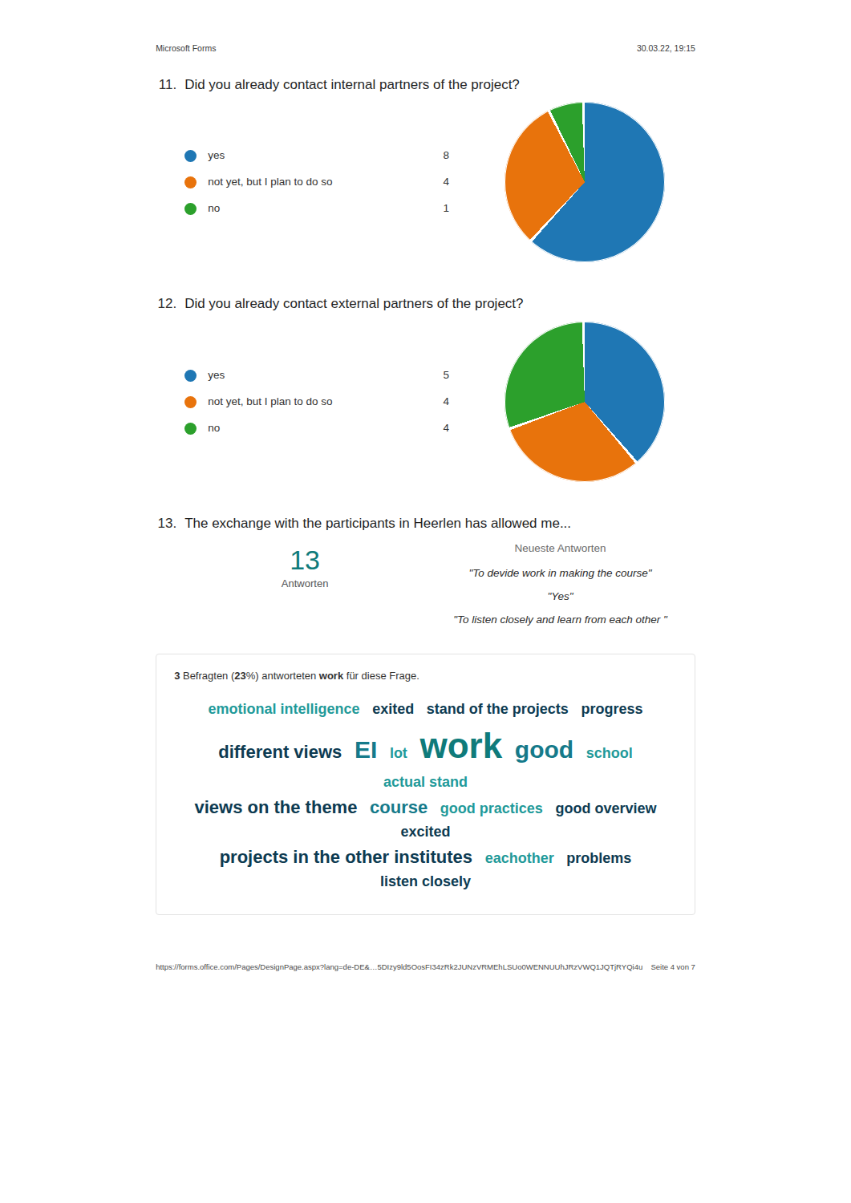Microsoft Forms 30.03.22, 19:15
11. Did you already contact internal partners of the project?
yes 8
not yet, but I plan to do so 4
no 1
12. Did you already contact external partners of the project?
yes 5
not yet, but I plan to do so 4
no 4
13. The exchange with the participants in Heerlen has allowed me...
13
Antworten
Neueste Antworten
"To devide work in making the course" "Yes" "To listen closely and learn from each other "
3 Befragten (23%) antworteten work für diese Frage.
emotional intelligence exited stand of the projects progress
different views EI lot work good school
actual stand
views on the theme course good practices good overview excited
projects in the other institutes eachother problems listen closely
https://forms.office.com/Pages/DesignPage.aspx?lang=de-DE&…5DIzy9ld5OosFI34zRk2JUNzVRMEhLSUo0WENNUUhJRzVWQ1JQTjRYQi4u Seite 4 von 7